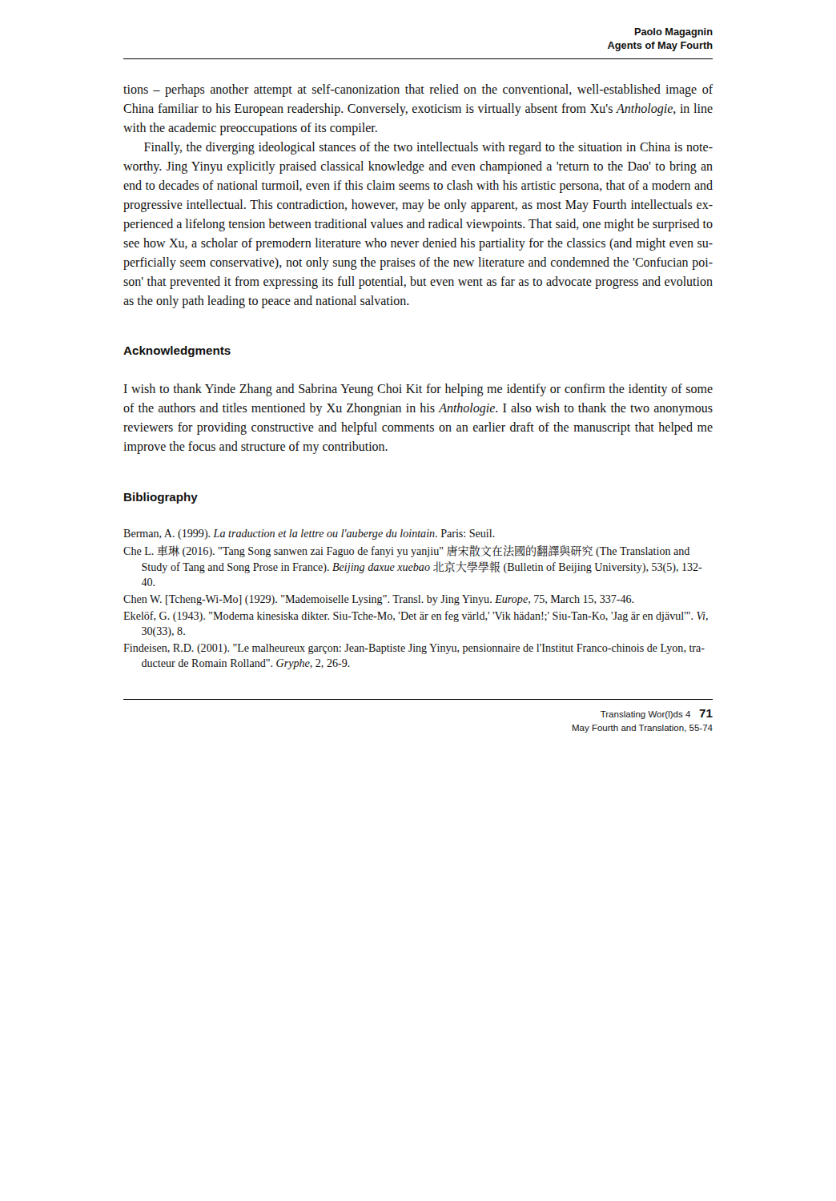Paolo Magagnin
Agents of May Fourth
tions – perhaps another attempt at self-canonization that relied on the conventional, well-established image of China familiar to his European readership. Conversely, exoticism is virtually absent from Xu's Anthologie, in line with the academic preoccupations of its compiler.
Finally, the diverging ideological stances of the two intellectuals with regard to the situation in China is noteworthy. Jing Yinyu explicitly praised classical knowledge and even championed a 'return to the Dao' to bring an end to decades of national turmoil, even if this claim seems to clash with his artistic persona, that of a modern and progressive intellectual. This contradiction, however, may be only apparent, as most May Fourth intellectuals experienced a lifelong tension between traditional values and radical viewpoints. That said, one might be surprised to see how Xu, a scholar of premodern literature who never denied his partiality for the classics (and might even superficially seem conservative), not only sung the praises of the new literature and condemned the 'Confucian poison' that prevented it from expressing its full potential, but even went as far as to advocate progress and evolution as the only path leading to peace and national salvation.
Acknowledgments
I wish to thank Yinde Zhang and Sabrina Yeung Choi Kit for helping me identify or confirm the identity of some of the authors and titles mentioned by Xu Zhongnian in his Anthologie. I also wish to thank the two anonymous reviewers for providing constructive and helpful comments on an earlier draft of the manuscript that helped me improve the focus and structure of my contribution.
Bibliography
Berman, A. (1999). La traduction et la lettre ou l'auberge du lointain. Paris: Seuil.
Che L. 車琳 (2016). "Tang Song sanwen zai Faguo de fanyi yu yanjiu" 唐宋散文在法國的翻譯與研究 (The Translation and Study of Tang and Song Prose in France). Beijing daxue xuebao 北京大學學報 (Bulletin of Beijing University), 53(5), 132-40.
Chen W. [Tcheng-Wi-Mo] (1929). "Mademoiselle Lysing". Transl. by Jing Yinyu. Europe, 75, March 15, 337-46.
Ekelöf, G. (1943). "Moderna kinesiska dikter. Siu-Tche-Mo, 'Det är en feg värld,' 'Vik hädan!;' Siu-Tan-Ko, 'Jag är en djävul'". Vi, 30(33), 8.
Findeisen, R.D. (2001). "Le malheureux garçon: Jean-Baptiste Jing Yinyu, pensionnaire de l'Institut Franco-chinois de Lyon, traducteur de Romain Rolland". Gryphe, 2, 26-9.
Translating Wor(l)ds 4 71
May Fourth and Translation, 55-74